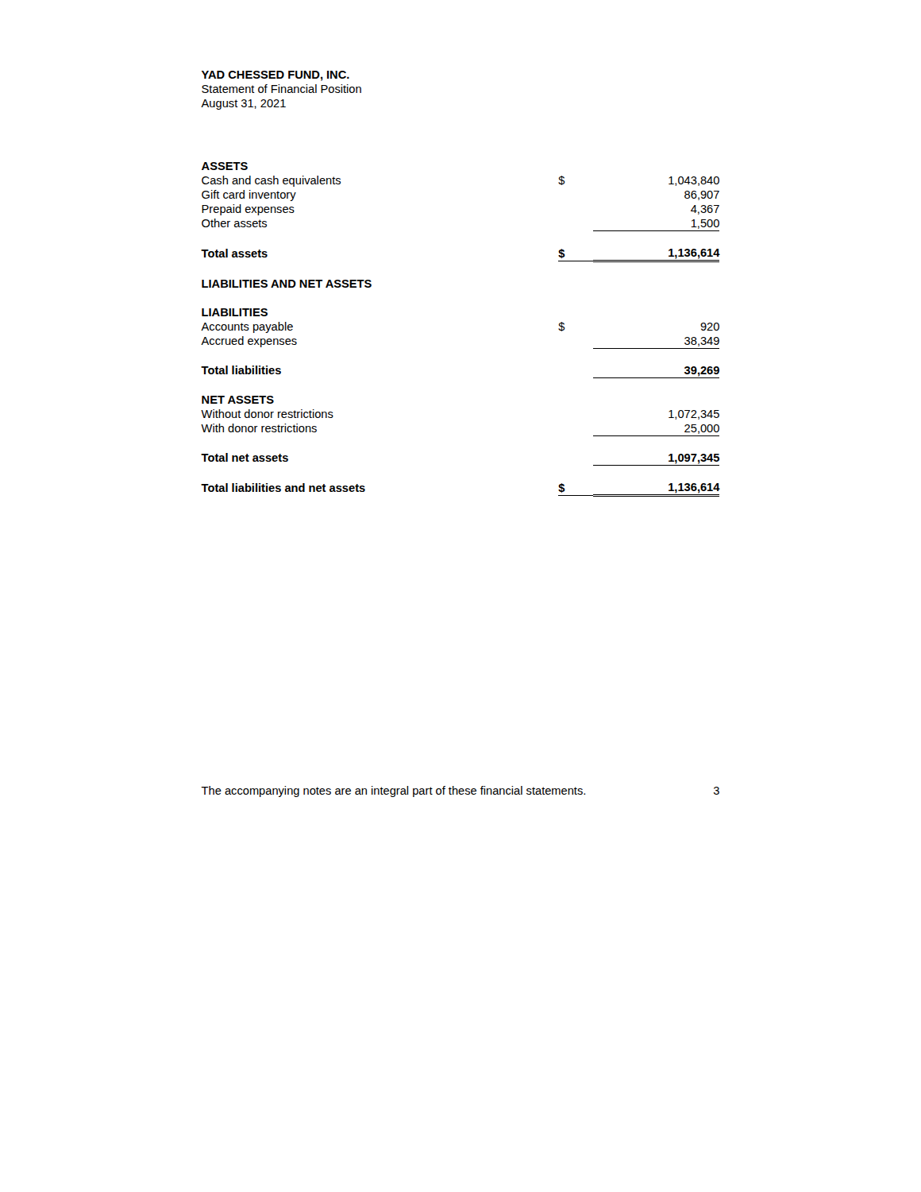YAD CHESSED FUND, INC.
Statement of Financial Position
August 31, 2021
| ASSETS | | |
| Cash and cash equivalents | $ | 1,043,840 |
| Gift card inventory | | 86,907 |
| Prepaid expenses | | 4,367 |
| Other assets | | 1,500 |
| Total assets | $ | 1,136,614 |
| LIABILITIES AND NET ASSETS | | |
| LIABILITIES | | |
| Accounts payable | $ | 920 |
| Accrued expenses | | 38,349 |
| Total liabilities | | 39,269 |
| NET ASSETS | | |
| Without donor restrictions | | 1,072,345 |
| With donor restrictions | | 25,000 |
| Total net assets | | 1,097,345 |
| Total liabilities and net assets | $ | 1,136,614 |
The accompanying notes are an integral part of these financial statements. 3